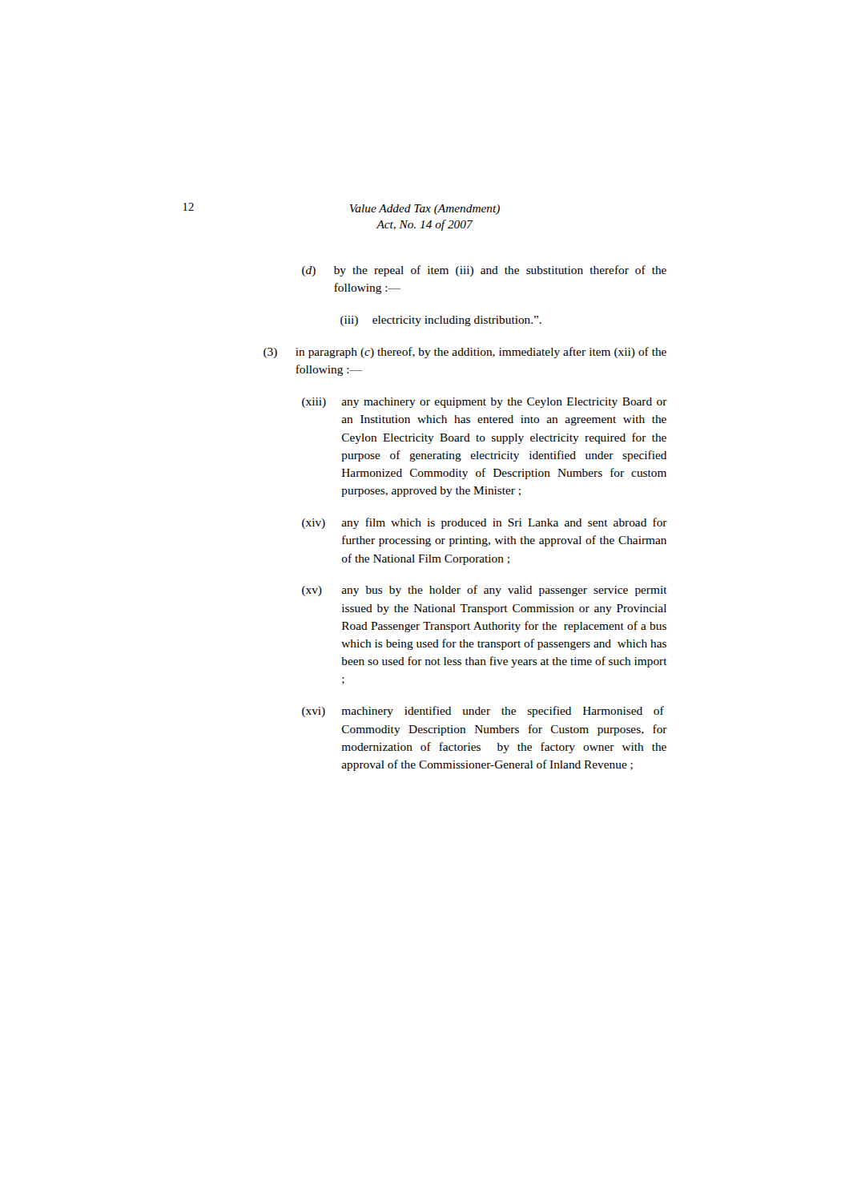12
Value Added Tax (Amendment)
Act, No. 14 of 2007
(d) by the repeal of item (iii) and the substitution therefor of the following :—
(iii) electricity including distribution.”.
(3) in paragraph (c) thereof, by the addition, immediately after item (xii) of the following :—
(xiii) any machinery or equipment by the Ceylon Electricity Board or an Institution which has entered into an agreement with the Ceylon Electricity Board to supply electricity required for the purpose of generating electricity identified under specified Harmonized Commodity of Description Numbers for custom purposes, approved by the Minister ;
(xiv) any film which is produced in Sri Lanka and sent abroad for further processing or printing, with the approval of the Chairman of the National Film Corporation ;
(xv) any bus by the holder of any valid passenger service permit issued by the National Transport Commission or any Provincial Road Passenger Transport Authority for the replacement of a bus which is being used for the transport of passengers and which has been so used for not less than five years at the time of such import ;
(xvi) machinery identified under the specified Harmonised of Commodity Description Numbers for Custom purposes, for modernization of factories by the factory owner with the approval of the Commissioner-General of Inland Revenue ;